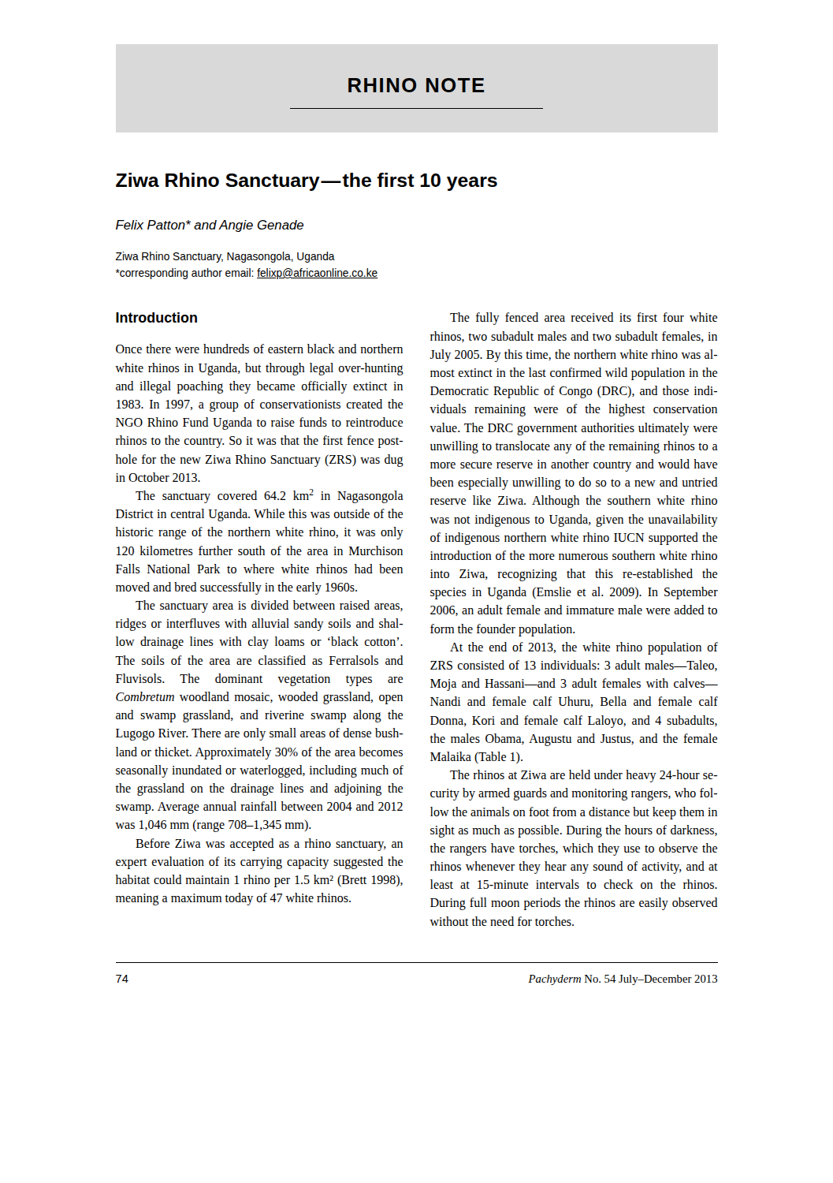RHINO NOTE
Ziwa Rhino Sanctuary — the first 10 years
Felix Patton* and Angie Genade
Ziwa Rhino Sanctuary, Nagasongola, Uganda
*corresponding author email: felixp@africaonline.co.ke
Introduction
Once there were hundreds of eastern black and northern white rhinos in Uganda, but through legal over-hunting and illegal poaching they became officially extinct in 1983. In 1997, a group of conservationists created the NGO Rhino Fund Uganda to raise funds to reintroduce rhinos to the country. So it was that the first fence posthole for the new Ziwa Rhino Sanctuary (ZRS) was dug in October 2013.
The sanctuary covered 64.2 km2 in Nagasongola District in central Uganda. While this was outside of the historic range of the northern white rhino, it was only 120 kilometres further south of the area in Murchison Falls National Park to where white rhinos had been moved and bred successfully in the early 1960s.
The sanctuary area is divided between raised areas, ridges or interfluves with alluvial sandy soils and shallow drainage lines with clay loams or ‘black cotton’. The soils of the area are classified as Ferralsols and Fluvisols. The dominant vegetation types are Combretum woodland mosaic, wooded grassland, open and swamp grassland, and riverine swamp along the Lugogo River. There are only small areas of dense bushland or thicket. Approximately 30% of the area becomes seasonally inundated or waterlogged, including much of the grassland on the drainage lines and adjoining the swamp. Average annual rainfall between 2004 and 2012 was 1,046 mm (range 708–1,345 mm).
Before Ziwa was accepted as a rhino sanctuary, an expert evaluation of its carrying capacity suggested the habitat could maintain 1 rhino per 1.5 km² (Brett 1998), meaning a maximum today of 47 white rhinos.
The fully fenced area received its first four white rhinos, two subadult males and two subadult females, in July 2005. By this time, the northern white rhino was almost extinct in the last confirmed wild population in the Democratic Republic of Congo (DRC), and those individuals remaining were of the highest conservation value. The DRC government authorities ultimately were unwilling to translocate any of the remaining rhinos to a more secure reserve in another country and would have been especially unwilling to do so to a new and untried reserve like Ziwa. Although the southern white rhino was not indigenous to Uganda, given the unavailability of indigenous northern white rhino IUCN supported the introduction of the more numerous southern white rhino into Ziwa, recognizing that this re-established the species in Uganda (Emslie et al. 2009). In September 2006, an adult female and immature male were added to form the founder population.
At the end of 2013, the white rhino population of ZRS consisted of 13 individuals: 3 adult males—Taleo, Moja and Hassani—and 3 adult females with calves—Nandi and female calf Uhuru, Bella and female calf Donna, Kori and female calf Laloyo, and 4 subadults, the males Obama, Augustu and Justus, and the female Malaika (Table 1).
The rhinos at Ziwa are held under heavy 24-hour security by armed guards and monitoring rangers, who follow the animals on foot from a distance but keep them in sight as much as possible. During the hours of darkness, the rangers have torches, which they use to observe the rhinos whenever they hear any sound of activity, and at least at 15-minute intervals to check on the rhinos. During full moon periods the rhinos are easily observed without the need for torches.
74
Pachyderm No. 54 July–December 2013